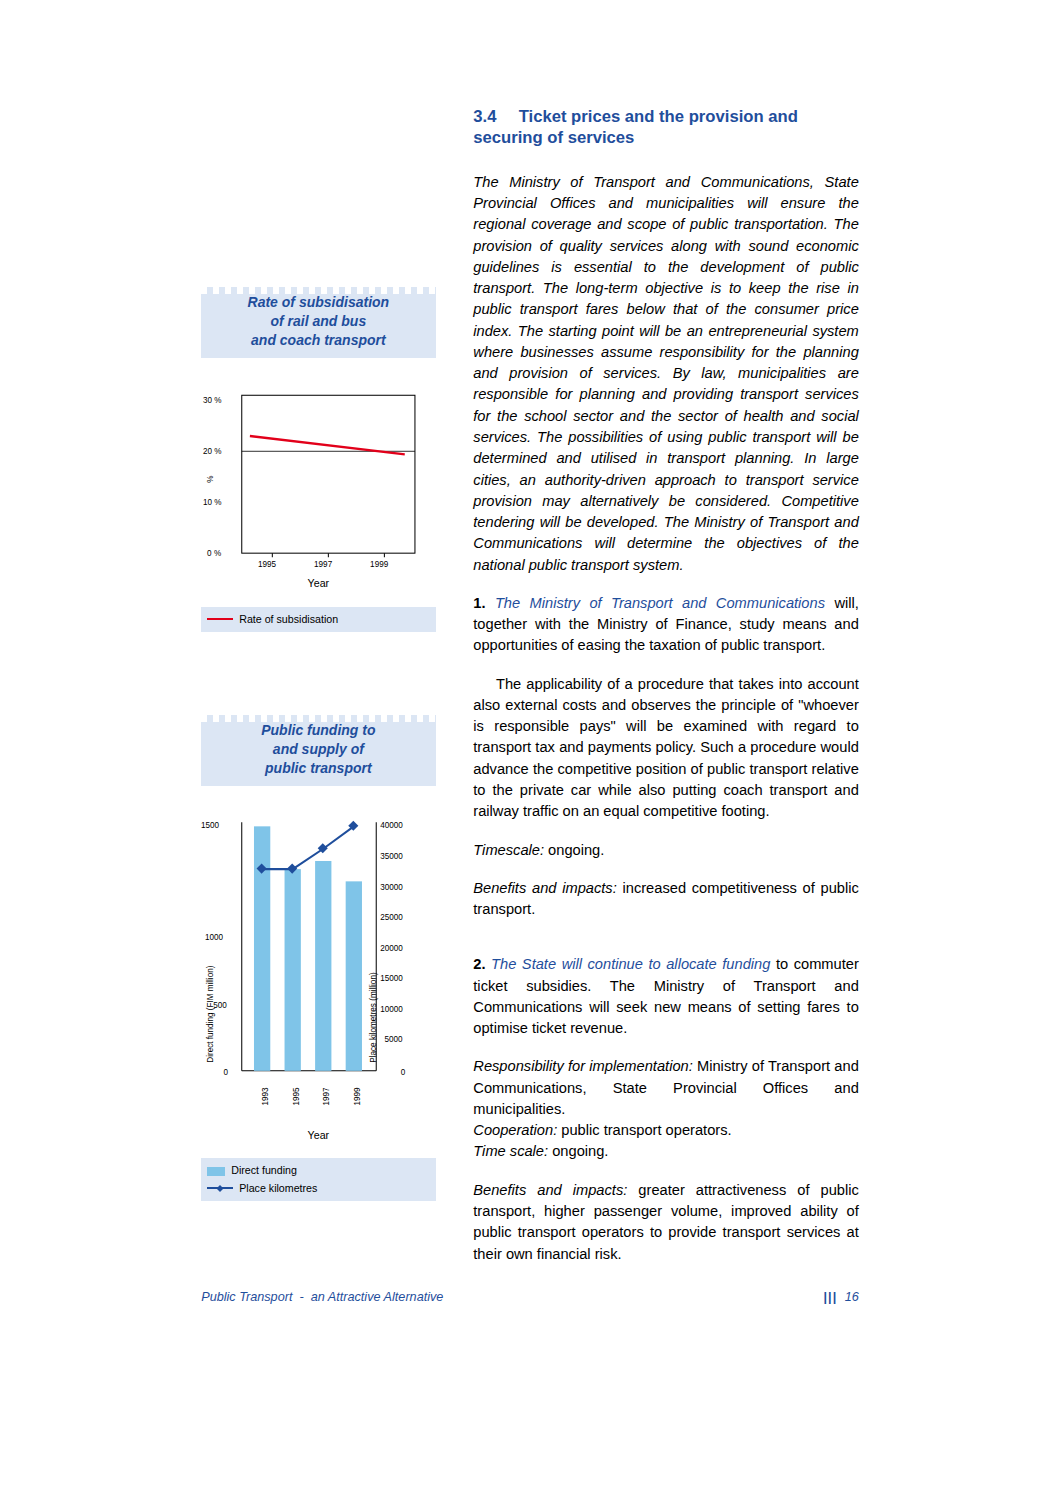Rate of subsidisation of rail and bus and coach transport
30 % 20 % 10 % 0 % % 1995 1997 1999
Year
Rate of subsidisation
Public funding to and supply of public transport
1500 1000 500 0 40000 35000 30000 25000 20000 15000 10000 5000 0 Direct funding (FIM million) Place kilometres (million) 1993 1995 1997 1999
Year
Direct funding
Place kilometres
3.4 Ticket prices and the provision and securing of services
The Ministry of Transport and Communications, State Provincial Offices and municipalities will ensure the regional coverage and scope of public transportation. The provision of quality services along with sound economic guidelines is essential to the development of public transport. The long-term objective is to keep the rise in public transport fares below that of the consumer price index. The starting point will be an entrepreneurial system where businesses assume responsibility for the planning and provision of services. By law, municipalities are responsible for planning and providing transport services for the school sector and the sector of health and social services. The possibilities of using public transport will be determined and utilised in transport planning. In large cities, an authority-driven approach to transport service provision may alternatively be considered. Competitive tendering will be developed. The Ministry of Transport and Communications will determine the objectives of the national public transport system.
1. The Ministry of Transport and Communications will, together with the Ministry of Finance, study means and opportunities of easing the taxation of public transport.
The applicability of a procedure that takes into account also external costs and observes the principle of "whoever is responsible pays" will be examined with regard to transport tax and payments policy. Such a procedure would advance the competitive position of public transport relative to the private car while also putting coach transport and railway traffic on an equal competitive footing.
Timescale: ongoing.
Benefits and impacts: increased competitiveness of public transport.
2. The State will continue to allocate funding to commuter ticket subsidies. The Ministry of Transport and Communications will seek new means of setting fares to optimise ticket revenue.
Responsibility for implementation: Ministry of Transport and Communications, State Provincial Offices and municipalities.
Cooperation: public transport operators.
Time scale: ongoing.
Benefits and impacts: greater attractiveness of public transport, higher passenger volume, improved ability of public transport operators to provide transport services at their own financial risk.
Public Transport - an Attractive Alternative
||| 16